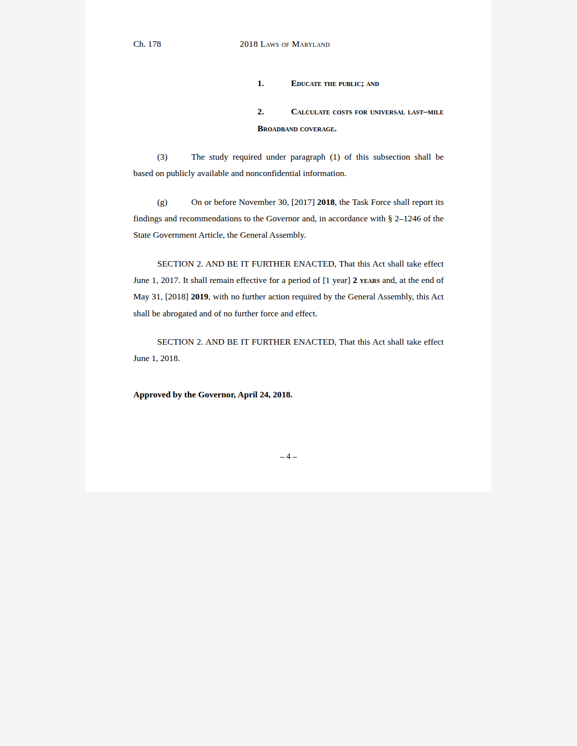Ch. 178 2018 Laws of Maryland
1. Educate the public; and
2. Calculate costs for universal last–mile Broadband coverage.
(3) The study required under paragraph (1) of this subsection shall be based on publicly available and nonconfidential information.
(g) On or before November 30, [2017] 2018, the Task Force shall report its findings and recommendations to the Governor and, in accordance with § 2–1246 of the State Government Article, the General Assembly.
SECTION 2. AND BE IT FURTHER ENACTED, That this Act shall take effect June 1, 2017. It shall remain effective for a period of [1 year] 2 years and, at the end of May 31, [2018] 2019, with no further action required by the General Assembly, this Act shall be abrogated and of no further force and effect.
SECTION 2. AND BE IT FURTHER ENACTED, That this Act shall take effect June 1, 2018.
Approved by the Governor, April 24, 2018.
– 4 –